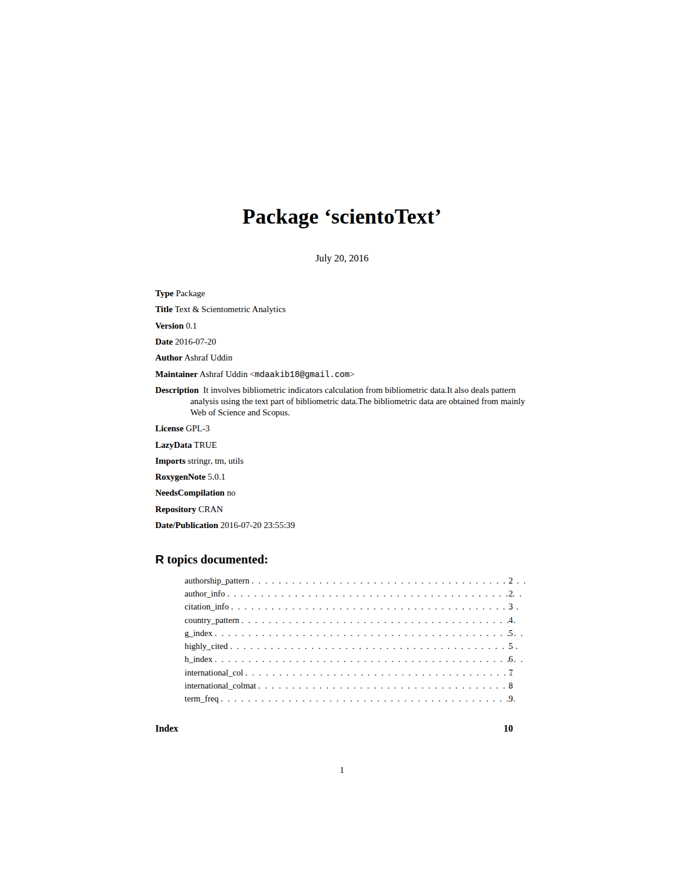Package ‘scientoText’
July 20, 2016
Type Package
Title Text & Scientometric Analytics
Version 0.1
Date 2016-07-20
Author Ashraf Uddin
Maintainer Ashraf Uddin <mdaakib18@gmail.com>
Description It involves bibliometric indicators calculation from bibliometric data.It also deals pattern analysis using the text part of bibliometric data.The bibliometric data are obtained from mainly Web of Science and Scopus.
License GPL-3
LazyData TRUE
Imports stringr, tm, utils
RoxygenNote 5.0.1
NeedsCompilation no
Repository CRAN
Date/Publication 2016-07-20 23:55:39
R topics documented:
2 authorship_pattern . . . . . . . . . . . . . . . . . . . . . . . . . . . . . . . . . . . . . . . . . .
2 author_info . . . . . . . . . . . . . . . . . . . . . . . . . . . . . . . . . . . . . . . . . . . .
3 citation_info . . . . . . . . . . . . . . . . . . . . . . . . . . . . . . . . . . . . . . . . . . .
4 country_pattern . . . . . . . . . . . . . . . . . . . . . . . . . . . . . . . . . . . . . . . . .
5 g_index . . . . . . . . . . . . . . . . . . . . . . . . . . . . . . . . . . . . . . . . . . . . . .
5 highly_cited . . . . . . . . . . . . . . . . . . . . . . . . . . . . . . . . . . . . . . . . . . .
6 h_index . . . . . . . . . . . . . . . . . . . . . . . . . . . . . . . . . . . . . . . . . . . . . .
7 international_col . . . . . . . . . . . . . . . . . . . . . . . . . . . . . . . . . . . . . . . .
8 international_colmat . . . . . . . . . . . . . . . . . . . . . . . . . . . . . . . . . . . . . .
9 term_freq . . . . . . . . . . . . . . . . . . . . . . . . . . . . . . . . . . . . . . . . . . . .
10 Index
1